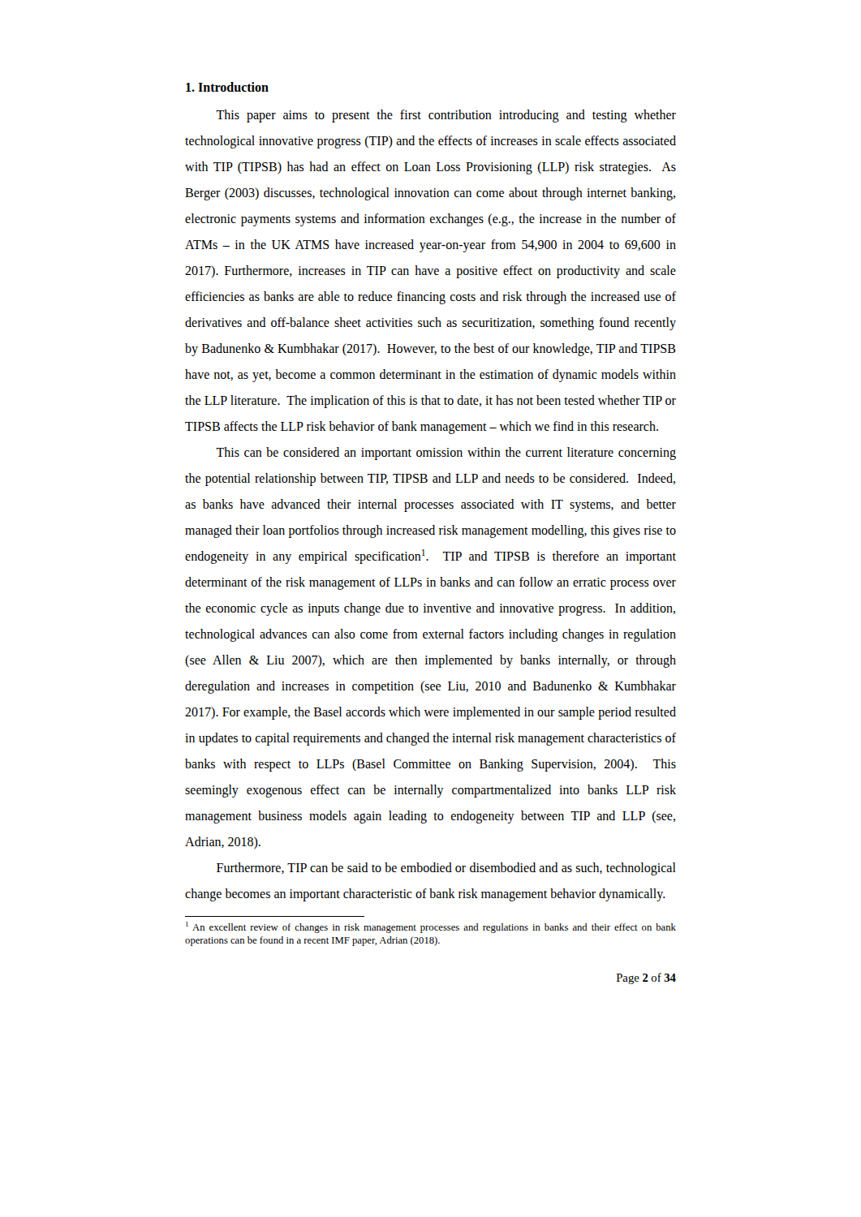1. Introduction
This paper aims to present the first contribution introducing and testing whether technological innovative progress (TIP) and the effects of increases in scale effects associated with TIP (TIPSB) has had an effect on Loan Loss Provisioning (LLP) risk strategies. As Berger (2003) discusses, technological innovation can come about through internet banking, electronic payments systems and information exchanges (e.g., the increase in the number of ATMs – in the UK ATMS have increased year-on-year from 54,900 in 2004 to 69,600 in 2017). Furthermore, increases in TIP can have a positive effect on productivity and scale efficiencies as banks are able to reduce financing costs and risk through the increased use of derivatives and off-balance sheet activities such as securitization, something found recently by Badunenko & Kumbhakar (2017). However, to the best of our knowledge, TIP and TIPSB have not, as yet, become a common determinant in the estimation of dynamic models within the LLP literature. The implication of this is that to date, it has not been tested whether TIP or TIPSB affects the LLP risk behavior of bank management – which we find in this research.
This can be considered an important omission within the current literature concerning the potential relationship between TIP, TIPSB and LLP and needs to be considered. Indeed, as banks have advanced their internal processes associated with IT systems, and better managed their loan portfolios through increased risk management modelling, this gives rise to endogeneity in any empirical specification1. TIP and TIPSB is therefore an important determinant of the risk management of LLPs in banks and can follow an erratic process over the economic cycle as inputs change due to inventive and innovative progress. In addition, technological advances can also come from external factors including changes in regulation (see Allen & Liu 2007), which are then implemented by banks internally, or through deregulation and increases in competition (see Liu, 2010 and Badunenko & Kumbhakar 2017). For example, the Basel accords which were implemented in our sample period resulted in updates to capital requirements and changed the internal risk management characteristics of banks with respect to LLPs (Basel Committee on Banking Supervision, 2004). This seemingly exogenous effect can be internally compartmentalized into banks LLP risk management business models again leading to endogeneity between TIP and LLP (see, Adrian, 2018).
Furthermore, TIP can be said to be embodied or disembodied and as such, technological change becomes an important characteristic of bank risk management behavior dynamically.
1 An excellent review of changes in risk management processes and regulations in banks and their effect on bank operations can be found in a recent IMF paper, Adrian (2018).
Page 2 of 34